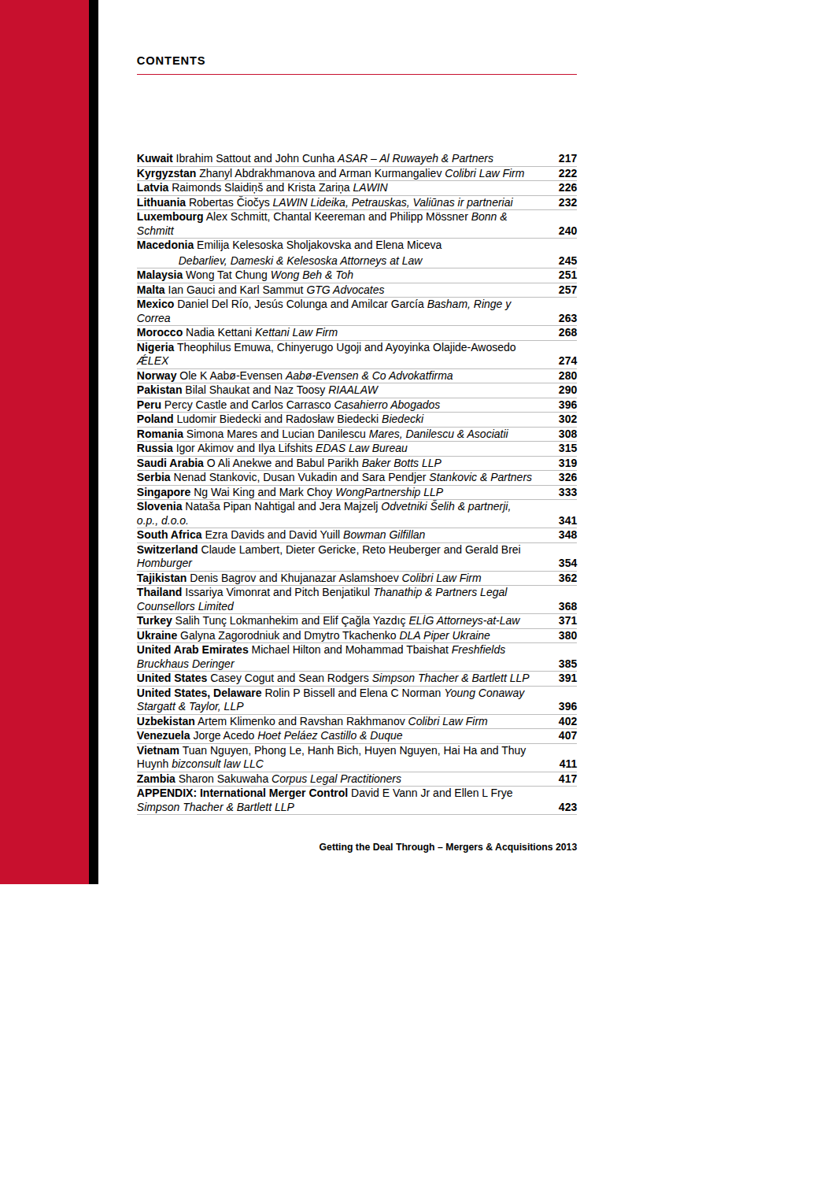Contents
| Kuwait Ibrahim Sattout and John Cunha ASAR – Al Ruwayeh & Partners | 217 |
| Kyrgyzstan Zhanyl Abdrakhmanova and Arman Kurmangaliev Colibri Law Firm | 222 |
| Latvia Raimonds Slaidiņš and Krista Zariņa LAWIN | 226 |
| Lithuania Robertas Čiočys LAWIN Lideika, Petrauskas, Valiūnas ir partneriai | 232 |
| Luxembourg Alex Schmitt, Chantal Keereman and Philipp Mössner Bonn & Schmitt | 240 |
| Macedonia Emilija Kelesoska Sholjakovska and Elena Miceva Debarliev, Dameski & Kelesoska Attorneys at Law | 245 |
| Malaysia Wong Tat Chung Wong Beh & Toh | 251 |
| Malta Ian Gauci and Karl Sammut GTG Advocates | 257 |
| Mexico Daniel Del Río, Jesús Colunga and Amilcar García Basham, Ringe y Correa | 263 |
| Morocco Nadia Kettani Kettani Law Firm | 268 |
| Nigeria Theophilus Emuwa, Chinyerugo Ugoji and Ayoyinka Olajide-Awosedo ǼLEX | 274 |
| Norway Ole K Aabø-Evensen Aabø-Evensen & Co Advokatfirma | 280 |
| Pakistan Bilal Shaukat and Naz Toosy RIAALAW | 290 |
| Peru Percy Castle and Carlos Carrasco Casahierro Abogados | 396 |
| Poland Ludomir Biedecki and Radosław Biedecki Biedecki | 302 |
| Romania Simona Mares and Lucian Danilescu Mares, Danilescu & Asociatii | 308 |
| Russia Igor Akimov and Ilya Lifshits EDAS Law Bureau | 315 |
| Saudi Arabia O Ali Anekwe and Babul Parikh Baker Botts LLP | 319 |
| Serbia Nenad Stankovic, Dusan Vukadin and Sara Pendjer Stankovic & Partners | 326 |
| Singapore Ng Wai King and Mark Choy WongPartnership LLP | 333 |
| Slovenia Nataša Pipan Nahtigal and Jera Majzelj Odvetniki Šelih & partnerji, o.p., d.o.o. | 341 |
| South Africa Ezra Davids and David Yuill Bowman Gilfillan | 348 |
| Switzerland Claude Lambert, Dieter Gericke, Reto Heuberger and Gerald Brei Homburger | 354 |
| Tajikistan Denis Bagrov and Khujanazar Aslamshoev Colibri Law Firm | 362 |
| Thailand Issariya Vimonrat and Pitch Benjatikul Thanathip & Partners Legal Counsellors Limited | 368 |
| Turkey Salih Tunç Lokmanhekim and Elif Çağla Yazdıç ELİG Attorneys-at-Law | 371 |
| Ukraine Galyna Zagorodniuk and Dmytro Tkachenko DLA Piper Ukraine | 380 |
| United Arab Emirates Michael Hilton and Mohammad Tbaishat Freshfields Bruckhaus Deringer | 385 |
| United States Casey Cogut and Sean Rodgers Simpson Thacher & Bartlett LLP | 391 |
| United States, Delaware Rolin P Bissell and Elena C Norman Young Conaway Stargatt & Taylor, LLP | 396 |
| Uzbekistan Artem Klimenko and Ravshan Rakhmanov Colibri Law Firm | 402 |
| Venezuela Jorge Acedo Hoet Peláez Castillo & Duque | 407 |
| Vietnam Tuan Nguyen, Phong Le, Hanh Bich, Huyen Nguyen, Hai Ha and Thuy Huynh bizconsult law LLC | 411 |
| Zambia Sharon Sakuwaha Corpus Legal Practitioners | 417 |
| APPENDIX: International Merger Control David E Vann Jr and Ellen L Frye Simpson Thacher & Bartlett LLP | 423 |
Getting the Deal Through – Mergers & Acquisitions 2013